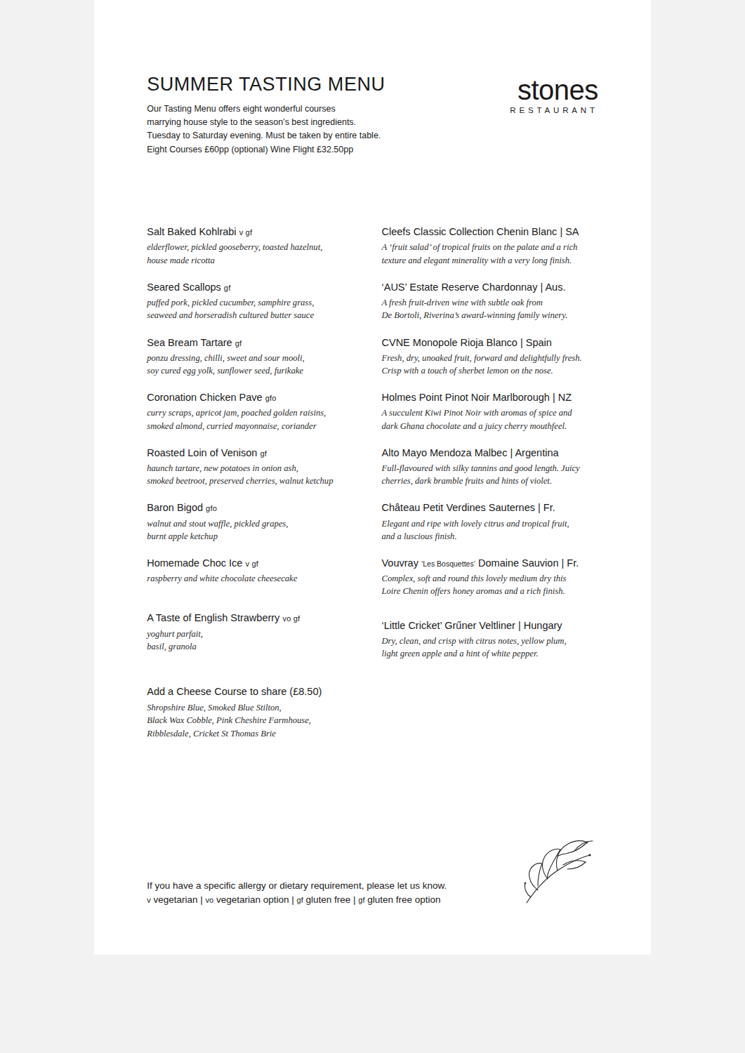SUMMER TASTING MENU
Our Tasting Menu offers eight wonderful courses
marrying house style to the season’s best ingredients.
Tuesday to Saturday evening. Must be taken by entire table.
Eight Courses £60pp (optional) Wine Flight £32.50pp
stones
RESTAURANT
Salt Baked Kohlrabi v gf
elderflower, pickled gooseberry, toasted hazelnut,
house made ricotta
Seared Scallops gf
puffed pork, pickled cucumber, samphire grass,
seaweed and horseradish cultured butter sauce
Sea Bream Tartare gf
ponzu dressing, chilli, sweet and sour mooli,
soy cured egg yolk, sunflower seed, furikake
Coronation Chicken Pave gfo
curry scraps, apricot jam, poached golden raisins,
smoked almond, curried mayonnaise, coriander
Roasted Loin of Venison gf
haunch tartare, new potatoes in onion ash,
smoked beetroot, preserved cherries, walnut ketchup
Baron Bigod gfo
walnut and stout waffle, pickled grapes,
burnt apple ketchup
Homemade Choc Ice v gf
raspberry and white chocolate cheesecake
A Taste of English Strawberry vo gf
yoghurt parfait,
basil, granola
Add a Cheese Course to share (£8.50)
Shropshire Blue, Smoked Blue Stilton,
Black Wax Cobble, Pink Cheshire Farmhouse,
Ribblesdale, Cricket St Thomas Brie
Cleefs Classic Collection Chenin Blanc | SA
A ‘fruit salad’ of tropical fruits on the palate and a rich
texture and elegant minerality with a very long finish.
‘AUS’ Estate Reserve Chardonnay | Aus.
A fresh fruit-driven wine with subtle oak from
De Bortoli, Riverina’s award-winning family winery.
CVNE Monopole Rioja Blanco | Spain
Fresh, dry, unoaked fruit, forward and delightfully fresh.
Crisp with a touch of sherbet lemon on the nose.
Holmes Point Pinot Noir Marlborough | NZ
A succulent Kiwi Pinot Noir with aromas of spice and
dark Ghana chocolate and a juicy cherry mouthfeel.
Alto Mayo Mendoza Malbec | Argentina
Full-flavoured with silky tannins and good length. Juicy
cherries, dark bramble fruits and hints of violet.
Château Petit Verdines Sauternes | Fr.
Elegant and ripe with lovely citrus and tropical fruit,
and a luscious finish.
Vouvray ‘Les Bosquettes’ Domaine Sauvion | Fr.
Complex, soft and round this lovely medium dry this
Loire Chenin offers honey aromas and a rich finish.
‘Little Cricket’ Grűner Veltliner | Hungary
Dry, clean, and crisp with citrus notes, yellow plum,
light green apple and a hint of white pepper.
If you have a specific allergy or dietary requirement, please let us know.
v vegetarian | vo vegetarian option | gf gluten free | gf gluten free option